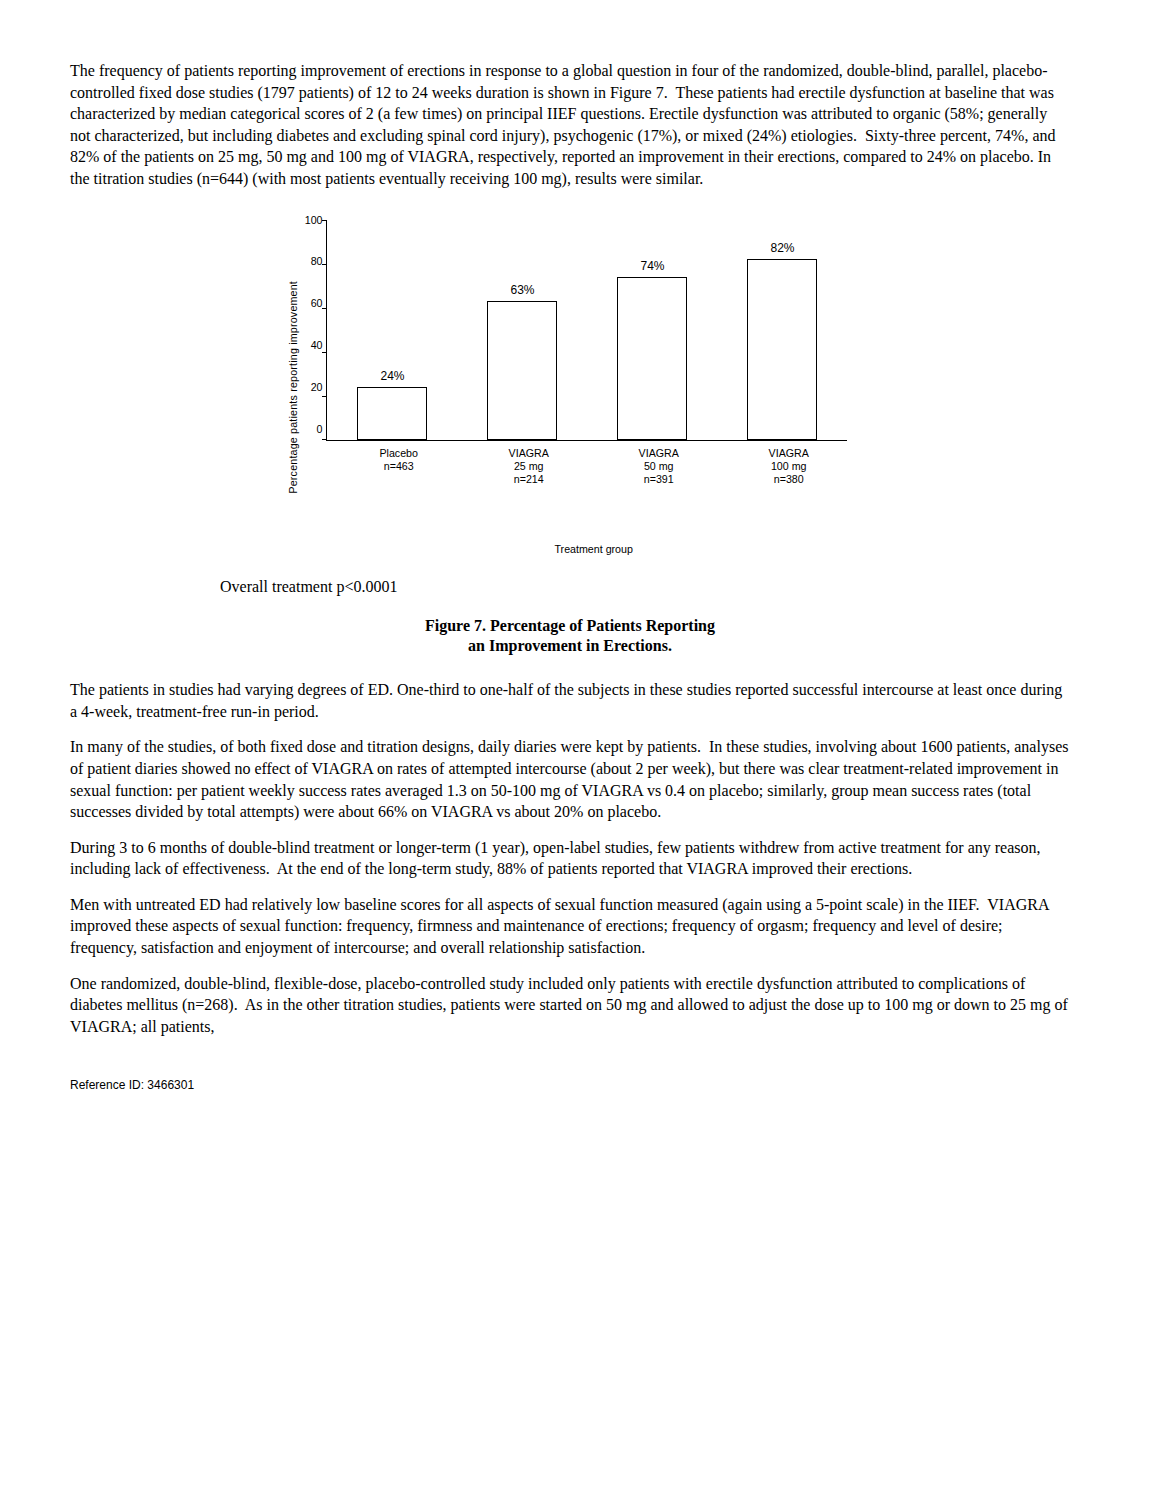The frequency of patients reporting improvement of erections in response to a global question in four of the randomized, double-blind, parallel, placebo-controlled fixed dose studies (1797 patients) of 12 to 24 weeks duration is shown in Figure 7. These patients had erectile dysfunction at baseline that was characterized by median categorical scores of 2 (a few times) on principal IIEF questions. Erectile dysfunction was attributed to organic (58%; generally not characterized, but including diabetes and excluding spinal cord injury), psychogenic (17%), or mixed (24%) etiologies. Sixty-three percent, 74%, and 82% of the patients on 25 mg, 50 mg and 100 mg of VIAGRA, respectively, reported an improvement in their erections, compared to 24% on placebo. In the titration studies (n=644) (with most patients eventually receiving 100 mg), results were similar.
Percentage patients reporting improvement
100 80 60 40 20 0
24%
63%
74%
82%
Placebo
n=463
VIAGRA
25 mg
n=214
VIAGRA
50 mg
n=391
VIAGRA
100 mg
n=380
Treatment group
Overall treatment p<0.0001
Figure 7. Percentage of Patients Reporting
an Improvement in Erections.
The patients in studies had varying degrees of ED. One-third to one-half of the subjects in these studies reported successful intercourse at least once during a 4-week, treatment-free run-in period.
In many of the studies, of both fixed dose and titration designs, daily diaries were kept by patients. In these studies, involving about 1600 patients, analyses of patient diaries showed no effect of VIAGRA on rates of attempted intercourse (about 2 per week), but there was clear treatment-related improvement in sexual function: per patient weekly success rates averaged 1.3 on 50-100 mg of VIAGRA vs 0.4 on placebo; similarly, group mean success rates (total successes divided by total attempts) were about 66% on VIAGRA vs about 20% on placebo.
During 3 to 6 months of double-blind treatment or longer-term (1 year), open-label studies, few patients withdrew from active treatment for any reason, including lack of effectiveness. At the end of the long-term study, 88% of patients reported that VIAGRA improved their erections.
Men with untreated ED had relatively low baseline scores for all aspects of sexual function measured (again using a 5-point scale) in the IIEF. VIAGRA improved these aspects of sexual function: frequency, firmness and maintenance of erections; frequency of orgasm; frequency and level of desire; frequency, satisfaction and enjoyment of intercourse; and overall relationship satisfaction.
One randomized, double-blind, flexible-dose, placebo-controlled study included only patients with erectile dysfunction attributed to complications of diabetes mellitus (n=268). As in the other titration studies, patients were started on 50 mg and allowed to adjust the dose up to 100 mg or down to 25 mg of VIAGRA; all patients,
Reference ID: 3466301